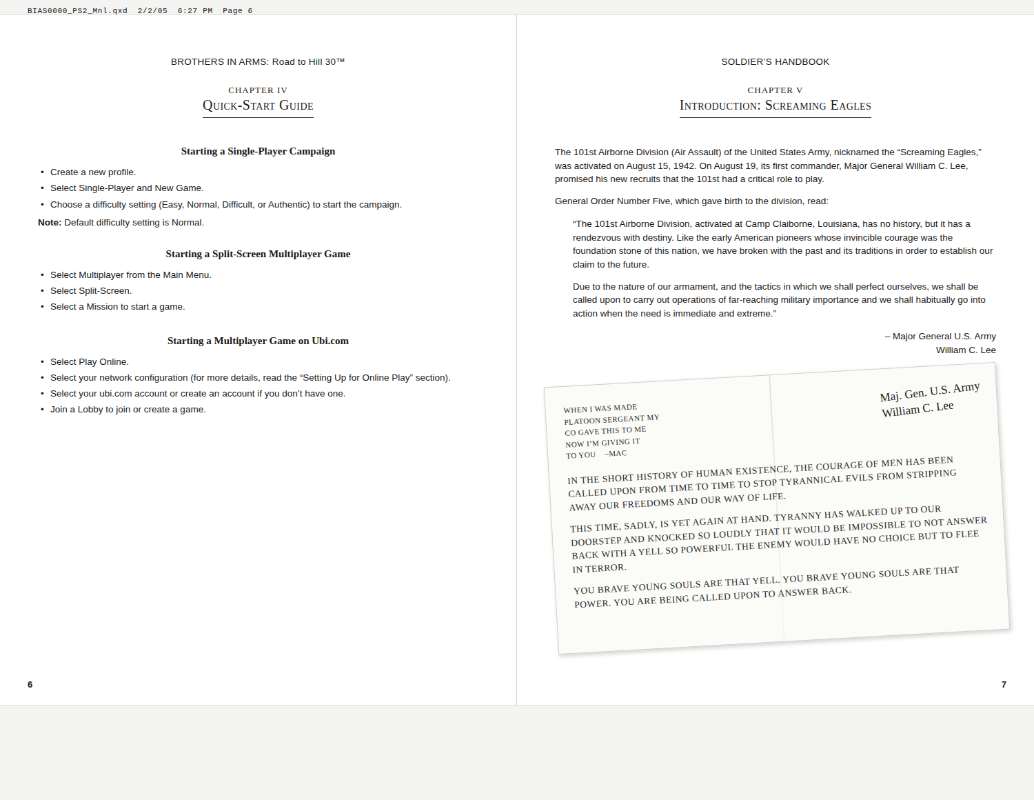BIAS0000_PS2_Mnl.qxd 2/2/05 6:27 PM Page 6
BROTHERS IN ARMS: Road to Hill 30™
CHAPTER IV
Quick-Start Guide
Starting a Single-Player Campaign
Create a new profile.
Select Single-Player and New Game.
Choose a difficulty setting (Easy, Normal, Difficult, or Authentic) to start the campaign.
Note: Default difficulty setting is Normal.
Starting a Split-Screen Multiplayer Game
Select Multiplayer from the Main Menu.
Select Split-Screen.
Select a Mission to start a game.
Starting a Multiplayer Game on Ubi.com
Select Play Online.
Select your network configuration (for more details, read the “Setting Up for Online Play” section).
Select your ubi.com account or create an account if you don’t have one.
Join a Lobby to join or create a game.
6
SOLDIER’S HANDBOOK
CHAPTER V
Introduction: Screaming Eagles
The 101st Airborne Division (Air Assault) of the United States Army, nicknamed the “Screaming Eagles,” was activated on August 15, 1942. On August 19, its first commander, Major General William C. Lee, promised his new recruits that the 101st had a critical role to play.
General Order Number Five, which gave birth to the division, read:
“The 101st Airborne Division, activated at Camp Claiborne, Louisiana, has no history, but it has a rendezvous with destiny. Like the early American pioneers whose invincible courage was the foundation stone of this nation, we have broken with the past and its traditions in order to establish our claim to the future.
Due to the nature of our armament, and the tactics in which we shall perfect ourselves, we shall be called upon to carry out operations of far-reaching military importance and we shall habitually go into action when the need is immediate and extreme.”
– Major General U.S. Army
William C. Lee
When I was made
platoon sergeant my
CO gave this to me
Now I’m giving it
to you –Mac
Maj. Gen. U.S. Army
William C. Lee
In the short history of human existence, the courage of men has been called upon from time to time to stop tyrannical evils from stripping away our freedoms and our way of life.
This time, sadly, is yet again at hand. Tyranny has walked up to our doorstep and knocked so loudly that it would be impossible to not answer back with a yell so powerful the enemy would have no choice but to flee in terror.
You brave young souls are that yell. You brave young souls are that power. You are being called upon to answer back.
7